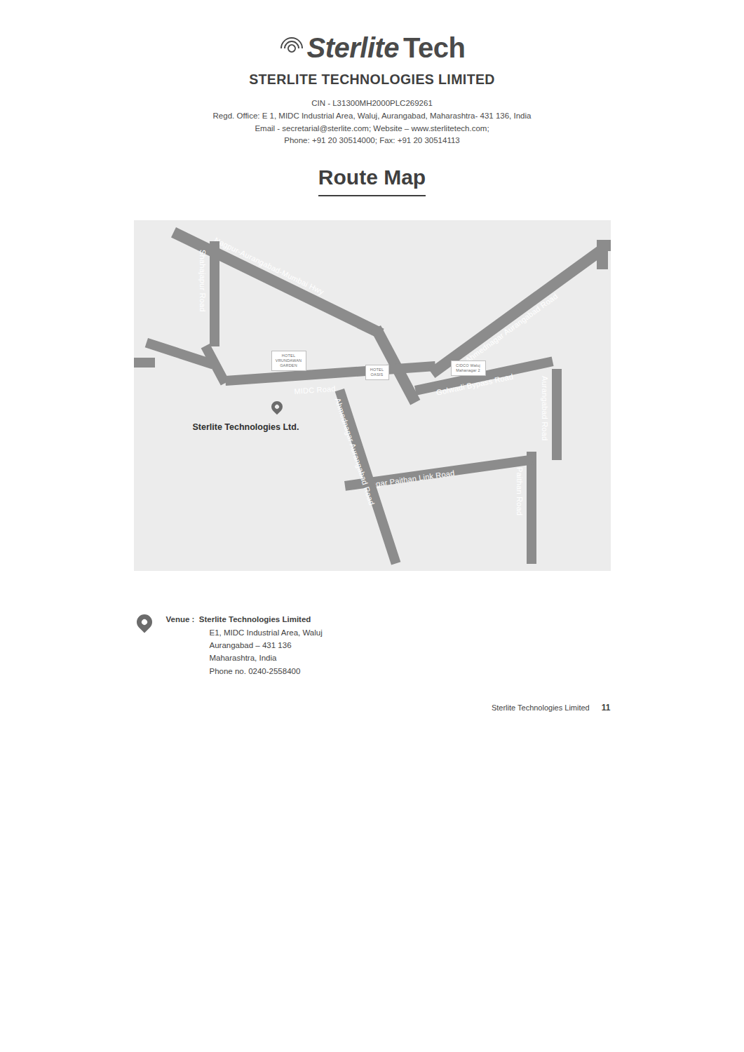SterliteTech
STERLITE TECHNOLOGIES LIMITED
CIN - L31300MH2000PLC269261
Regd. Office: E 1, MIDC Industrial Area, Waluj, Aurangabad, Maharashtra- 431 136, India
Email - secretarial@sterlite.com; Website – www.sterlitetech.com;
Phone: +91 20 30514000; Fax: +91 20 30514113
Route Map
Nagpur-Aurangabad-Mumbai Hwy
Shahajapur Road
MIDC Road
Ahmednagar Aurangabad Road
Golwadi Bypass Road
Aurangabad Road
Paithan Road
Nagar Paithan Link Road
Ahmednagar Aurangabad Road
HOTEL
VRUNDAWAN
GARDEN
HOTEL
OASIS
CIDCO Waluj
Mahanagar 2
Sterlite Technologies Ltd.
Venue : Sterlite Technologies Limited
E1, MIDC Industrial Area, Waluj
Aurangabad – 431 136
Maharashtra, India
Phone no. 0240-2558400
Sterlite Technologies Limited 11